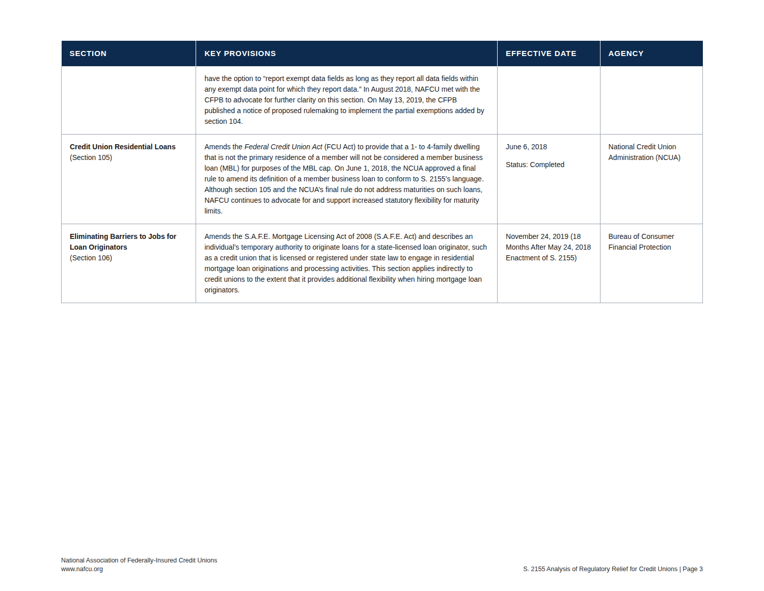| SECTION | KEY PROVISIONS | EFFECTIVE DATE | AGENCY |
| --- | --- | --- | --- |
| | have the option to “report exempt data fields as long as they report all data fields within any exempt data point for which they report data.” In August 2018, NAFCU met with the CFPB to advocate for further clarity on this section. On May 13, 2019, the CFPB published a notice of proposed rulemaking to implement the partial exemptions added by section 104. | | |
| Credit Union Residential Loans (Section 105) | Amends the Federal Credit Union Act (FCU Act) to provide that a 1- to 4-family dwelling that is not the primary residence of a member will not be considered a member business loan (MBL) for purposes of the MBL cap. On June 1, 2018, the NCUA approved a final rule to amend its definition of a member business loan to conform to S. 2155’s language. Although section 105 and the NCUA’s final rule do not address maturities on such loans, NAFCU continues to advocate for and support increased statutory flexibility for maturity limits. | June 6, 2018 Status: Completed | National Credit Union Administration (NCUA) |
| Eliminating Barriers to Jobs for Loan Originators (Section 106) | Amends the S.A.F.E. Mortgage Licensing Act of 2008 (S.A.F.E. Act) and describes an individual’s temporary authority to originate loans for a state-licensed loan originator, such as a credit union that is licensed or registered under state law to engage in residential mortgage loan originations and processing activities. This section applies indirectly to credit unions to the extent that it provides additional flexibility when hiring mortgage loan originators. | November 24, 2019 (18 Months After May 24, 2018 Enactment of S. 2155) | Bureau of Consumer Financial Protection |
National Association of Federally-Insured Credit Unions
www.nafcu.org
S. 2155 Analysis of Regulatory Relief for Credit Unions | Page 3